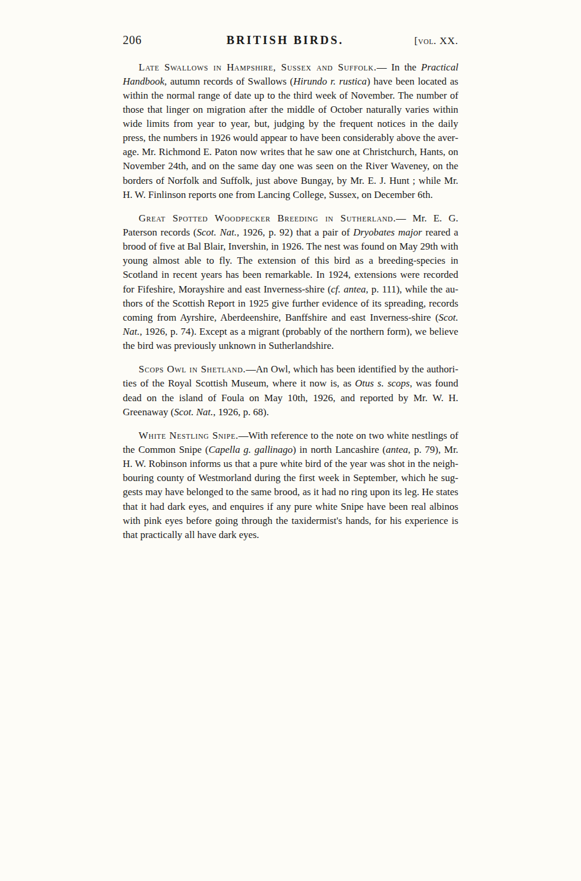206 BRITISH BIRDS. [vol. XX.
Late Swallows in Hampshire, Sussex and Suffolk.— In the Practical Handbook, autumn records of Swallows (Hirundo r. rustica) have been located as within the normal range of date up to the third week of November. The number of those that linger on migration after the middle of October naturally varies within wide limits from year to year, but, judging by the frequent notices in the daily press, the numbers in 1926 would appear to have been considerably above the average. Mr. Richmond E. Paton now writes that he saw one at Christchurch, Hants, on November 24th, and on the same day one was seen on the River Waveney, on the borders of Norfolk and Suffolk, just above Bungay, by Mr. E. J. Hunt ; while Mr. H. W. Finlinson reports one from Lancing College, Sussex, on December 6th.
Great Spotted Woodpecker Breeding in Sutherland.— Mr. E. G. Paterson records (Scot. Nat., 1926, p. 92) that a pair of Dryobates major reared a brood of five at Bal Blair, Invershin, in 1926. The nest was found on May 29th with young almost able to fly. The extension of this bird as a breeding-species in Scotland in recent years has been remarkable. In 1924, extensions were recorded for Fifeshire, Morayshire and east Inverness-shire (cf. antea, p. 111), while the authors of the Scottish Report in 1925 give further evidence of its spreading, records coming from Ayrshire, Aberdeenshire, Banffshire and east Inverness-shire (Scot. Nat., 1926, p. 74). Except as a migrant (probably of the northern form), we believe the bird was previously unknown in Sutherlandshire.
Scops Owl in Shetland.—An Owl, which has been identified by the authorities of the Royal Scottish Museum, where it now is, as Otus s. scops, was found dead on the island of Foula on May 10th, 1926, and reported by Mr. W. H. Greenaway (Scot. Nat., 1926, p. 68).
White Nestling Snipe.—With reference to the note on two white nestlings of the Common Snipe (Capella g. gallinago) in north Lancashire (antea, p. 79), Mr. H. W. Robinson informs us that a pure white bird of the year was shot in the neighbouring county of Westmorland during the first week in September, which he suggests may have belonged to the same brood, as it had no ring upon its leg. He states that it had dark eyes, and enquires if any pure white Snipe have been real albinos with pink eyes before going through the taxidermist's hands, for his experience is that practically all have dark eyes.